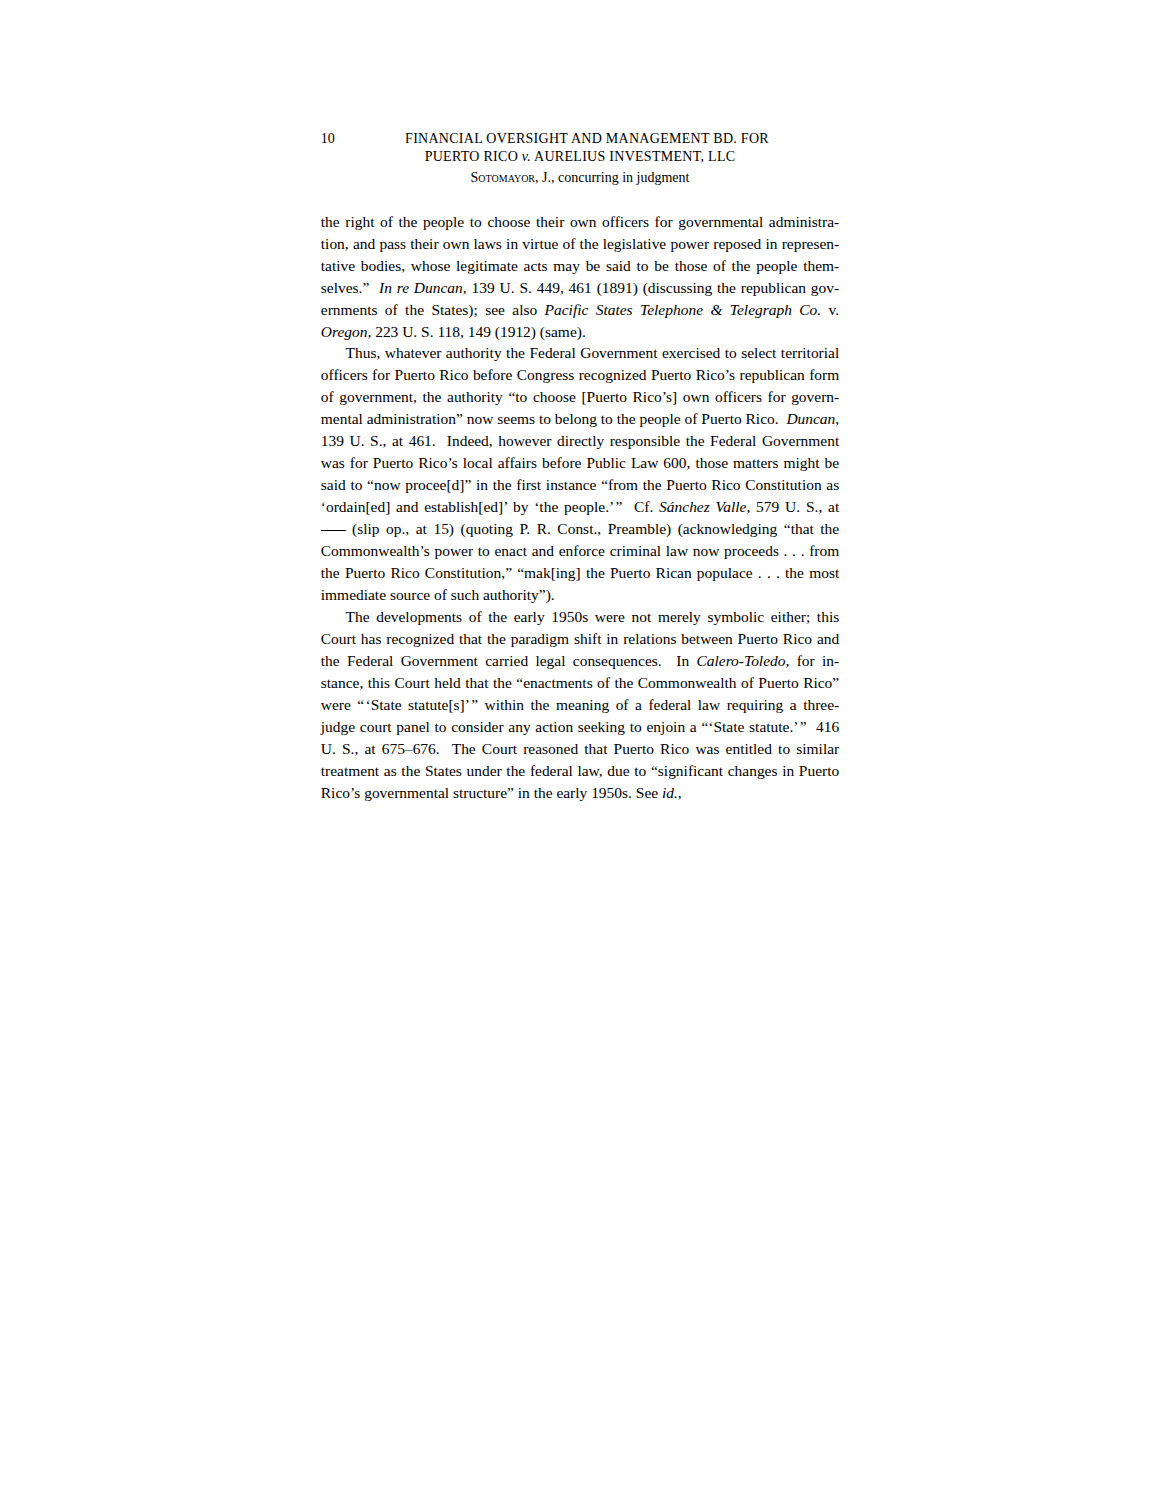10 FINANCIAL OVERSIGHT AND MANAGEMENT BD. FOR
PUERTO RICO v. AURELIUS INVESTMENT, LLC
Sotomayor, J., concurring in judgment
the right of the people to choose their own officers for governmental administration, and pass their own laws in virtue of the legislative power reposed in representative bodies, whose legitimate acts may be said to be those of the people themselves.” In re Duncan, 139 U. S. 449, 461 (1891) (discussing the republican governments of the States); see also Pacific States Telephone & Telegraph Co. v. Oregon, 223 U. S. 118, 149 (1912) (same).
Thus, whatever authority the Federal Government exercised to select territorial officers for Puerto Rico before Congress recognized Puerto Rico’s republican form of government, the authority “to choose [Puerto Rico’s] own officers for governmental administration” now seems to belong to the people of Puerto Rico. Duncan, 139 U. S., at 461. Indeed, however directly responsible the Federal Government was for Puerto Rico’s local affairs before Public Law 600, those matters might be said to “now procee[d]” in the first instance “from the Puerto Rico Constitution as ‘ordain[ed] and establish[ed]’ by ‘the people.’ ” Cf. Sánchez Valle, 579 U. S., at (slip op., at 15) (quoting P. R. Const., Preamble) (acknowledging “that the Commonwealth’s power to enact and enforce criminal law now proceeds . . . from the Puerto Rico Constitution,” “mak[ing] the Puerto Rican populace . . . the most immediate source of such authority”).
The developments of the early 1950s were not merely symbolic either; this Court has recognized that the paradigm shift in relations between Puerto Rico and the Federal Government carried legal consequences. In Calero-Toledo, for instance, this Court held that the “enactments of the Commonwealth of Puerto Rico” were “ ‘State statute[s]’ ” within the meaning of a federal law requiring a three-judge court panel to consider any action seeking to enjoin a “‘State statute.’ ” 416 U. S., at 675–676. The Court reasoned that Puerto Rico was entitled to similar treatment as the States under the federal law, due to “significant changes in Puerto Rico’s governmental structure” in the early 1950s. See id.,